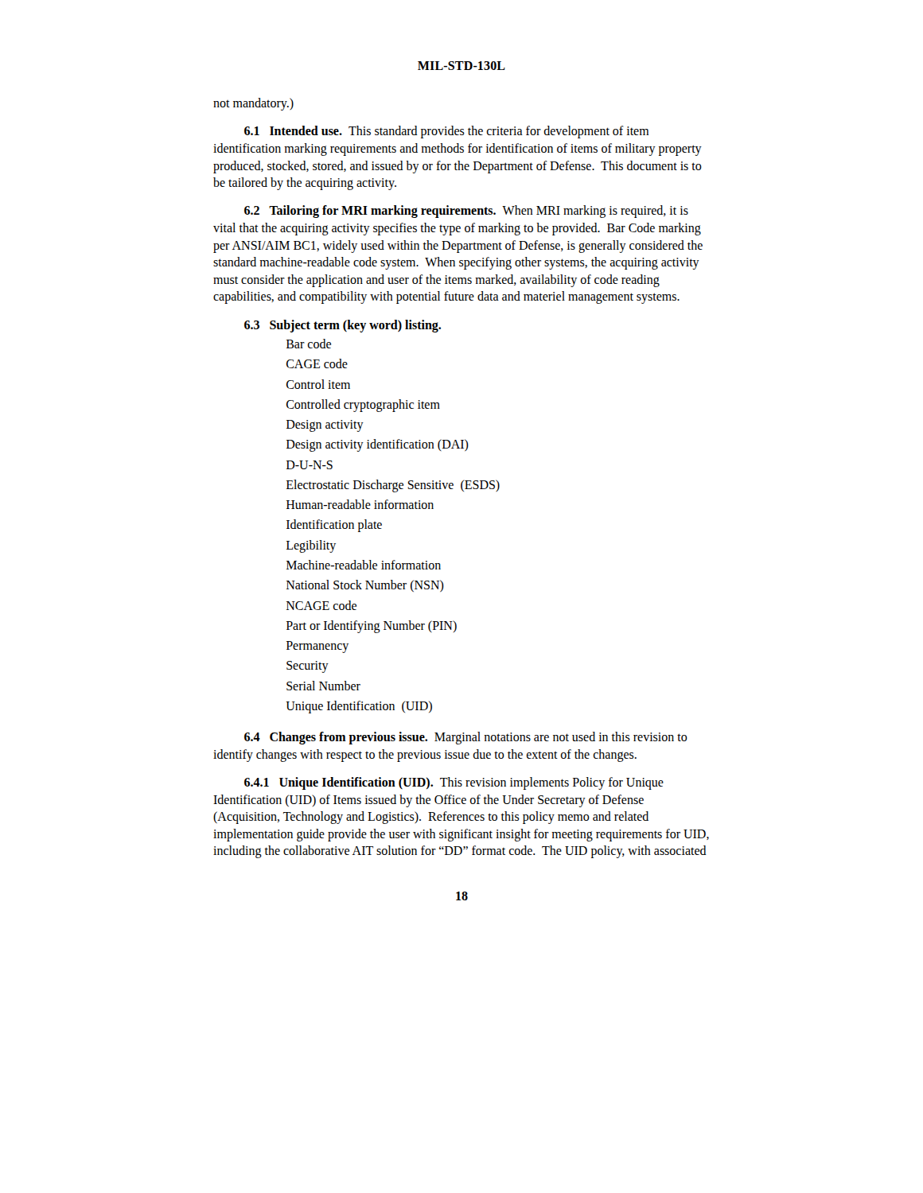MIL-STD-130L
not mandatory.)
6.1 Intended use. This standard provides the criteria for development of item identification marking requirements and methods for identification of items of military property produced, stocked, stored, and issued by or for the Department of Defense. This document is to be tailored by the acquiring activity.
6.2 Tailoring for MRI marking requirements. When MRI marking is required, it is vital that the acquiring activity specifies the type of marking to be provided. Bar Code marking per ANSI/AIM BC1, widely used within the Department of Defense, is generally considered the standard machine-readable code system. When specifying other systems, the acquiring activity must consider the application and user of the items marked, availability of code reading capabilities, and compatibility with potential future data and materiel management systems.
6.3 Subject term (key word) listing.
Bar code
CAGE code
Control item
Controlled cryptographic item
Design activity
Design activity identification (DAI)
D-U-N-S
Electrostatic Discharge Sensitive (ESDS)
Human-readable information
Identification plate
Legibility
Machine-readable information
National Stock Number (NSN)
NCAGE code
Part or Identifying Number (PIN)
Permanency
Security
Serial Number
Unique Identification (UID)
6.4 Changes from previous issue. Marginal notations are not used in this revision to identify changes with respect to the previous issue due to the extent of the changes.
6.4.1 Unique Identification (UID). This revision implements Policy for Unique Identification (UID) of Items issued by the Office of the Under Secretary of Defense (Acquisition, Technology and Logistics). References to this policy memo and related implementation guide provide the user with significant insight for meeting requirements for UID, including the collaborative AIT solution for “DD” format code. The UID policy, with associated
18